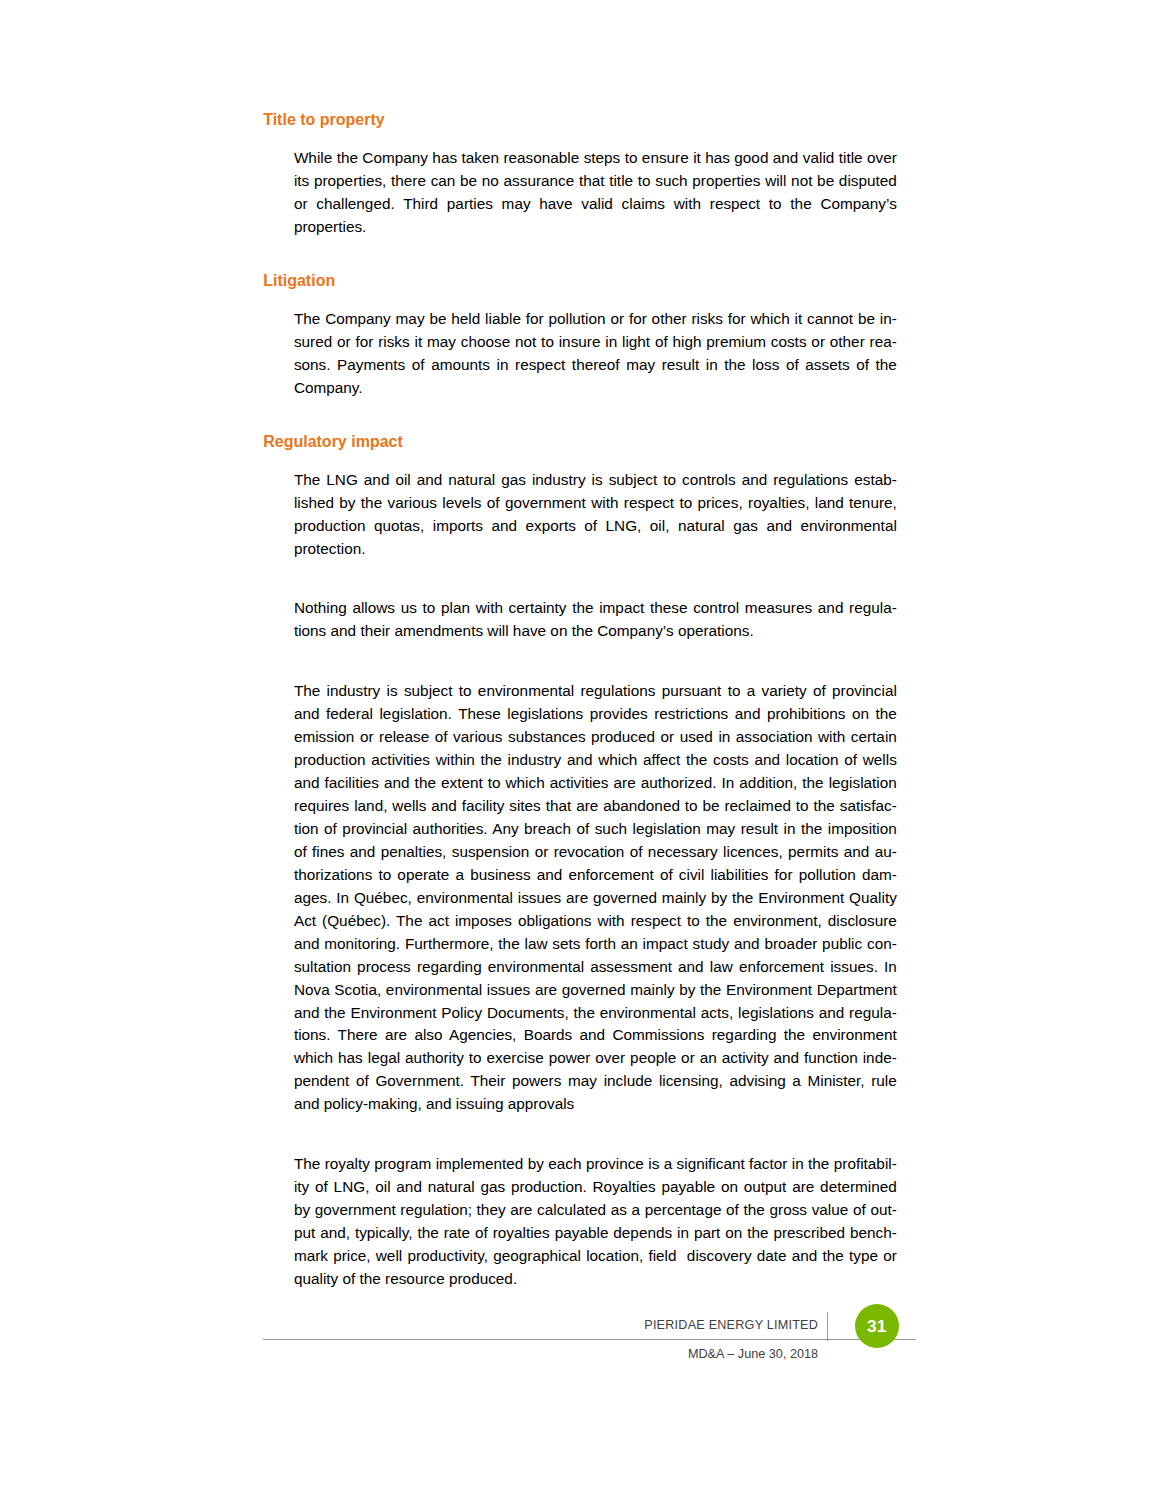Title to property
While the Company has taken reasonable steps to ensure it has good and valid title over its properties, there can be no assurance that title to such properties will not be disputed or challenged. Third parties may have valid claims with respect to the Company’s properties.
Litigation
The Company may be held liable for pollution or for other risks for which it cannot be insured or for risks it may choose not to insure in light of high premium costs or other reasons. Payments of amounts in respect thereof may result in the loss of assets of the Company.
Regulatory impact
The LNG and oil and natural gas industry is subject to controls and regulations established by the various levels of government with respect to prices, royalties, land tenure, production quotas, imports and exports of LNG, oil, natural gas and environmental protection.
Nothing allows us to plan with certainty the impact these control measures and regulations and their amendments will have on the Company’s operations.
The industry is subject to environmental regulations pursuant to a variety of provincial and federal legislation. These legislations provides restrictions and prohibitions on the emission or release of various substances produced or used in association with certain production activities within the industry and which affect the costs and location of wells and facilities and the extent to which activities are authorized. In addition, the legislation requires land, wells and facility sites that are abandoned to be reclaimed to the satisfaction of provincial authorities. Any breach of such legislation may result in the imposition of fines and penalties, suspension or revocation of necessary licences, permits and authorizations to operate a business and enforcement of civil liabilities for pollution damages. In Québec, environmental issues are governed mainly by the Environment Quality Act (Québec). The act imposes obligations with respect to the environment, disclosure and monitoring. Furthermore, the law sets forth an impact study and broader public consultation process regarding environmental assessment and law enforcement issues. In Nova Scotia, environmental issues are governed mainly by the Environment Department and the Environment Policy Documents, the environmental acts, legislations and regulations. There are also Agencies, Boards and Commissions regarding the environment which has legal authority to exercise power over people or an activity and function independent of Government. Their powers may include licensing, advising a Minister, rule and policy-making, and issuing approvals
The royalty program implemented by each province is a significant factor in the profitability of LNG, oil and natural gas production. Royalties payable on output are determined by government regulation; they are calculated as a percentage of the gross value of output and, typically, the rate of royalties payable depends in part on the prescribed benchmark price, well productivity, geographical location, field discovery date and the type or quality of the resource produced.
PIERIDAE ENERGY LIMITED
MD&A – June 30, 2018
31